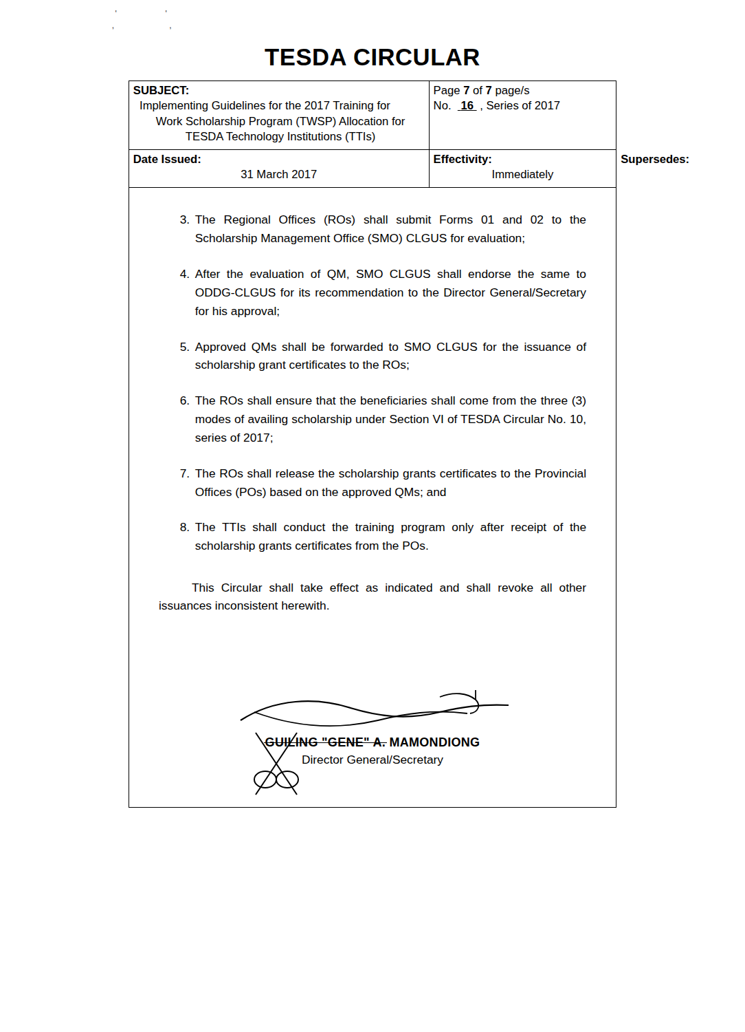' '
, ,
TESDA CIRCULAR
| SUBJECT: Implementing Guidelines for the 2017 Training for Work Scholarship Program (TWSP) Allocation for TESDA Technology Institutions (TTIs) | Page 7 of 7 page/s No. 16 , Series of 2017 |
| Date Issued: 31 March 2017 | Effectivity: Immediately | Supersedes: |
3. The Regional Offices (ROs) shall submit Forms 01 and 02 to the Scholarship Management Office (SMO) CLGUS for evaluation;
4. After the evaluation of QM, SMO CLGUS shall endorse the same to ODDG-CLGUS for its recommendation to the Director General/Secretary for his approval;
5. Approved QMs shall be forwarded to SMO CLGUS for the issuance of scholarship grant certificates to the ROs;
6. The ROs shall ensure that the beneficiaries shall come from the three (3) modes of availing scholarship under Section VI of TESDA Circular No. 10, series of 2017;
7. The ROs shall release the scholarship grants certificates to the Provincial Offices (POs) based on the approved QMs; and
8. The TTIs shall conduct the training program only after receipt of the scholarship grants certificates from the POs.
This Circular shall take effect as indicated and shall revoke all other issuances inconsistent herewith.
GUILING "GENE" A. MAMONDIONG
Director General/Secretary